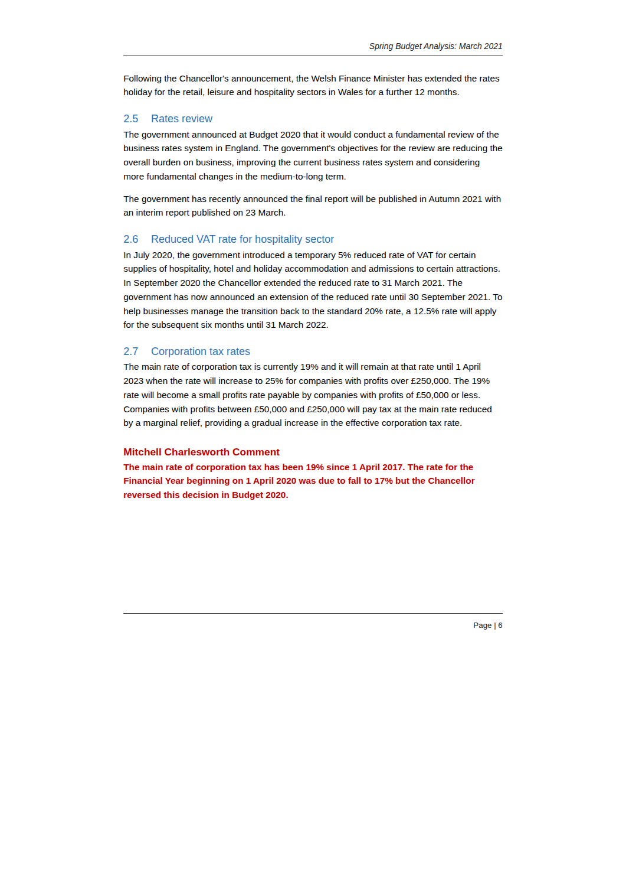Spring Budget Analysis: March 2021
Following the Chancellor's announcement, the Welsh Finance Minister has extended the rates holiday for the retail, leisure and hospitality sectors in Wales for a further 12 months.
2.5 Rates review
The government announced at Budget 2020 that it would conduct a fundamental review of the business rates system in England. The government's objectives for the review are reducing the overall burden on business, improving the current business rates system and considering more fundamental changes in the medium-to-long term.
The government has recently announced the final report will be published in Autumn 2021 with an interim report published on 23 March.
2.6 Reduced VAT rate for hospitality sector
In July 2020, the government introduced a temporary 5% reduced rate of VAT for certain supplies of hospitality, hotel and holiday accommodation and admissions to certain attractions. In September 2020 the Chancellor extended the reduced rate to 31 March 2021. The government has now announced an extension of the reduced rate until 30 September 2021. To help businesses manage the transition back to the standard 20% rate, a 12.5% rate will apply for the subsequent six months until 31 March 2022.
2.7 Corporation tax rates
The main rate of corporation tax is currently 19% and it will remain at that rate until 1 April 2023 when the rate will increase to 25% for companies with profits over £250,000. The 19% rate will become a small profits rate payable by companies with profits of £50,000 or less. Companies with profits between £50,000 and £250,000 will pay tax at the main rate reduced by a marginal relief, providing a gradual increase in the effective corporation tax rate.
Mitchell Charlesworth Comment
The main rate of corporation tax has been 19% since 1 April 2017. The rate for the Financial Year beginning on 1 April 2020 was due to fall to 17% but the Chancellor reversed this decision in Budget 2020.
Page | 6